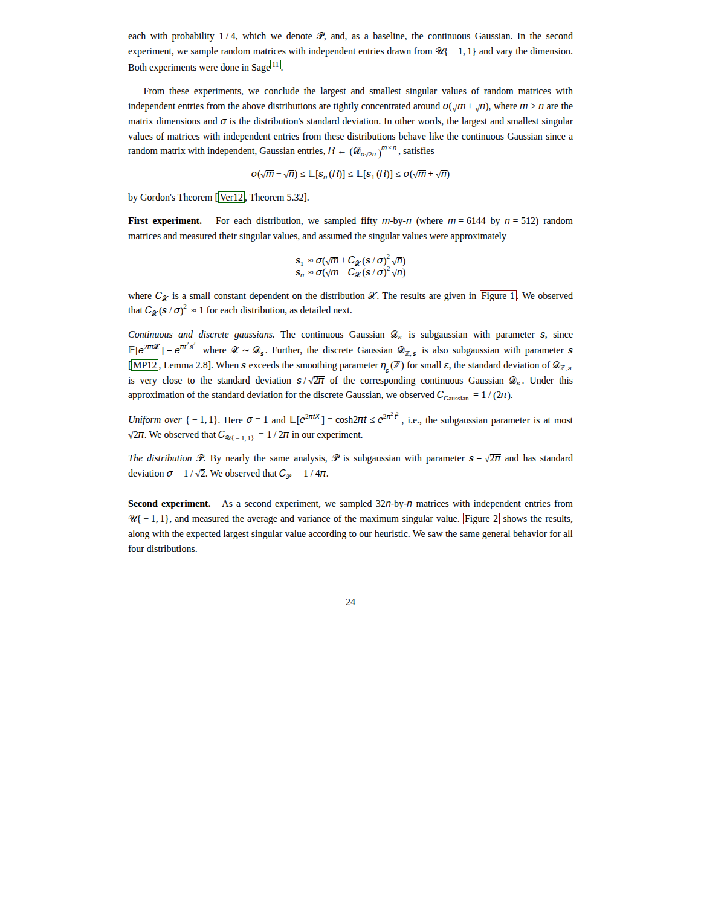each with probability 1/4, which we denote 𝒫, and, as a baseline, the continuous Gaussian. In the second experiment, we sample random matrices with independent entries drawn from 𝒰{−1,1} and vary the dimension. Both experiments were done in Sage11.
From these experiments, we conclude the largest and smallest singular values of random matrices with independent entries from the above distributions are tightly concentrated around σ(m±n), where m>n are the matrix dimensions and σ is the distribution's standard deviation. In other words, the largest and smallest singular values of matrices with independent entries from these distributions behave like the continuous Gaussian since a random matrix with independent, Gaussian entries, R←(𝒟σ2π)m×n, satisfies
σ(m−n) ≤ 𝔼[sn(R)] ≤ 𝔼[s1(R)] ≤ σ(m+n)
by Gordon's Theorem [Ver12, Theorem 5.32].
First experiment. For each distribution, we sampled fifty m-by-n (where m=6144 by n=512) random matrices and measured their singular values, and assumed the singular values were approximately
s1≈σ(m+C𝒳(s/σ)2n) sn≈σ(m−C𝒳(s/σ)2n)
where C𝒳 is a small constant dependent on the distribution 𝒳. The results are given in Figure 1. We observed that C𝒳(s/σ)2≈1 for each distribution, as detailed next.
Continuous and discrete gaussians. The continuous Gaussian 𝒟s is subgaussian with parameter s, since 𝔼[e2πt𝒳]=eπt2s2 where 𝒳∼𝒟s. Further, the discrete Gaussian 𝒟ℤ,s is also subgaussian with parameter s [MP12, Lemma 2.8]. When s exceeds the smoothing parameter ηε(ℤ) for small ε, the standard deviation of 𝒟ℤ,s is very close to the standard deviation s/2π of the corresponding continuous Gaussian 𝒟s. Under this approximation of the standard deviation for the discrete Gaussian, we observed CGaussian=1/(2π).
Uniform over {−1,1}. Here σ=1 and 𝔼[e2πtX]=cosh⁡2πt≤e2π2t2, i.e., the subgaussian parameter is at most 2π. We observed that C𝒰{−1,1}=1/2π in our experiment.
The distribution 𝒫. By nearly the same analysis, 𝒫 is subgaussian with parameter s=2π and has standard deviation σ=1/2. We observed that C𝒫=1/4π.
Second experiment. As a second experiment, we sampled 32n-by-n matrices with independent entries from 𝒰{−1,1}, and measured the average and variance of the maximum singular value. Figure 2 shows the results, along with the expected largest singular value according to our heuristic. We saw the same general behavior for all four distributions.
24